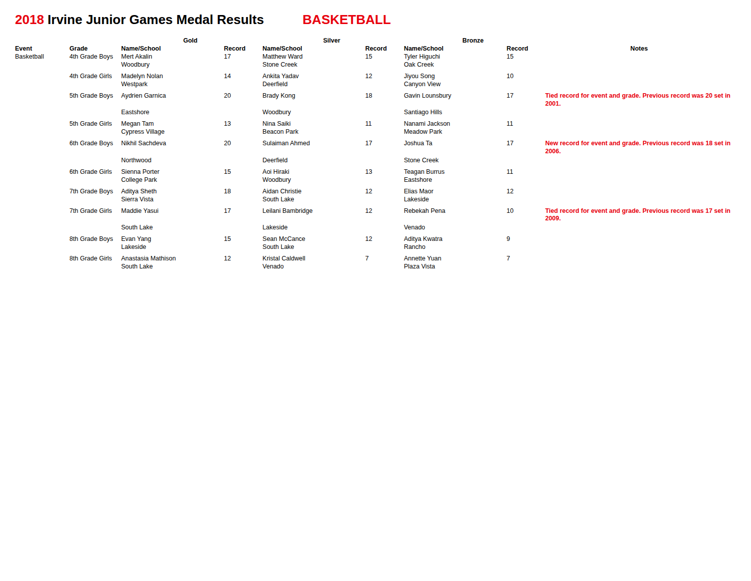2018 Irvine Junior Games Medal Results BASKETBALL
| | | Gold | Silver | Bronze | |
| --- | --- | --- | --- | --- | --- |
| Event | Grade | Name/School | Record | Name/School | Record | Name/School | Record | Notes |
| Basketball | 4th Grade Boys | Mert Akalin | 17 | Matthew Ward | 15 | Tyler Higuchi | 15 | |
| | | Woodbury | | Stone Creek | | Oak Creek | | |
| | 4th Grade Girls | Madelyn Nolan | 14 | Ankita Yadav | 12 | Jiyou Song | 10 | |
| | | Westpark | | Deerfield | | Canyon View | | |
| | 5th Grade Boys | Aydrien Garnica | 20 | Brady Kong | 18 | Gavin Lounsbury | 17 | Tied record for event and grade. Previous record was 20 set in 2001. |
| | | Eastshore | | Woodbury | | Santiago Hills | | |
| | 5th Grade Girls | Megan Tam | 13 | Nina Saiki | 11 | Nanami Jackson | 11 | |
| | | Cypress Village | | Beacon Park | | Meadow Park | | |
| | 6th Grade Boys | Nikhil Sachdeva | 20 | Sulaiman Ahmed | 17 | Joshua Ta | 17 | New record for event and grade. Previous record was 18 set in 2006. |
| | | Northwood | | Deerfield | | Stone Creek | | |
| | 6th Grade Girls | Sienna Porter | 15 | Aoi Hiraki | 13 | Teagan Burrus | 11 | |
| | | College Park | | Woodbury | | Eastshore | | |
| | 7th Grade Boys | Aditya Sheth | 18 | Aidan Christie | 12 | Elias Maor | 12 | |
| | | Sierra Vista | | South Lake | | Lakeside | | |
| | 7th Grade Girls | Maddie Yasui | 17 | Leilani Bambridge | 12 | Rebekah Pena | 10 | Tied record for event and grade. Previous record was 17 set in 2009. |
| | | South Lake | | Lakeside | | Venado | | |
| | 8th Grade Boys | Evan Yang | 15 | Sean McCance | 12 | Aditya Kwatra | 9 | |
| | | Lakeside | | South Lake | | Rancho | | |
| | 8th Grade Girls | Anastasia Mathison | 12 | Kristal Caldwell | 7 | Annette Yuan | 7 | |
| | | South Lake | | Venado | | Plaza Vista | | |